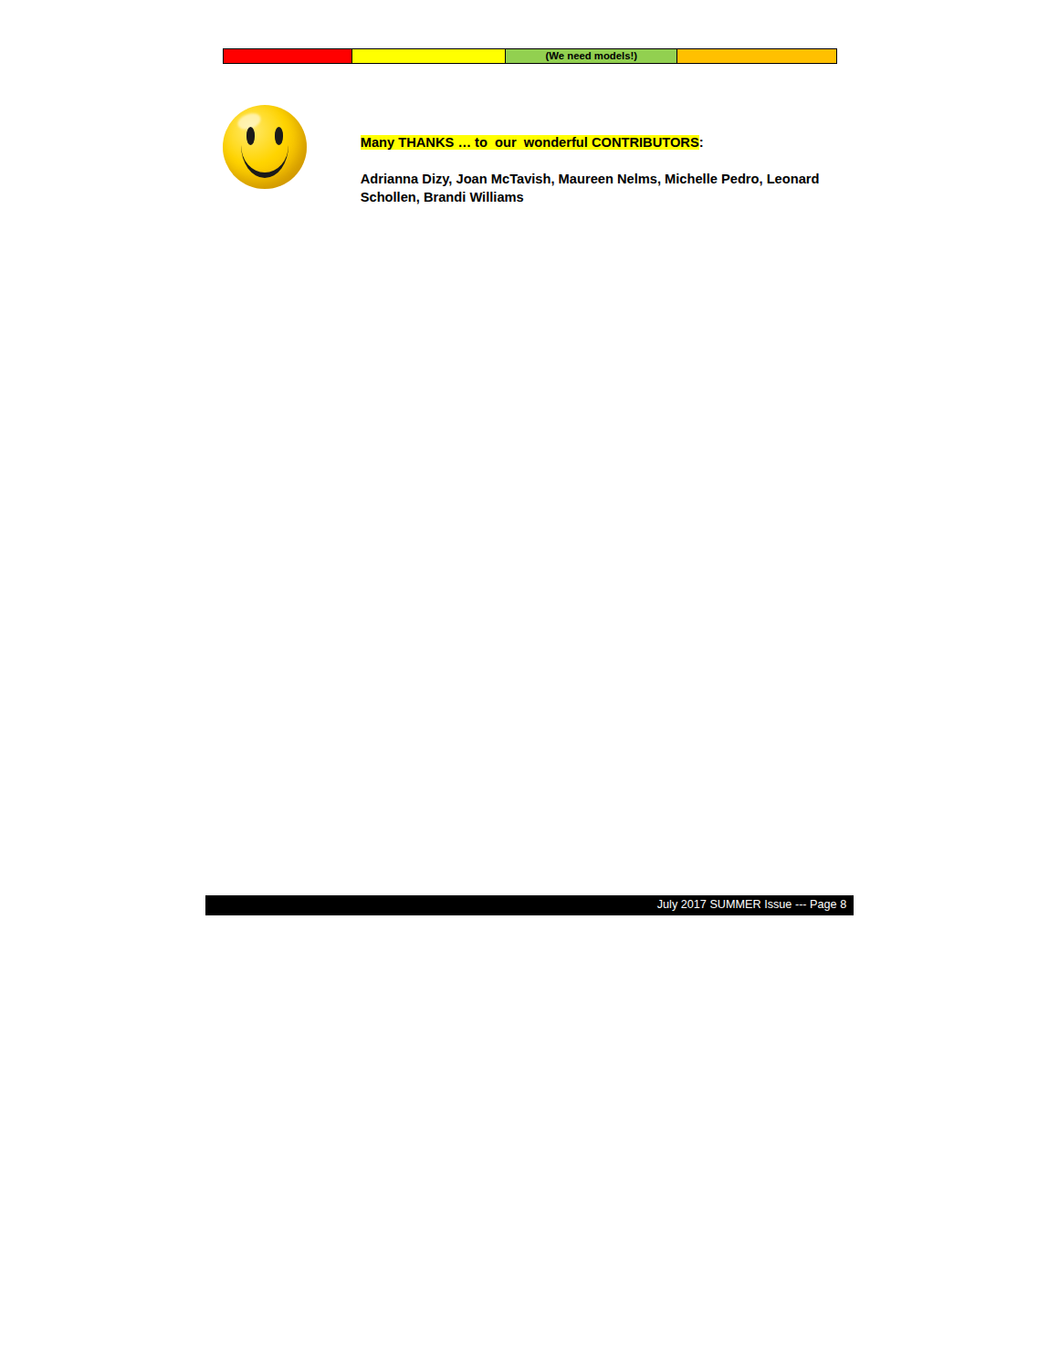(We need models!)
Many THANKS … to our wonderful CONTRIBUTORS:
Adrianna Dizy, Joan McTavish, Maureen Nelms, Michelle Pedro, Leonard Schollen, Brandi Williams
July 2017 SUMMER Issue --- Page 8